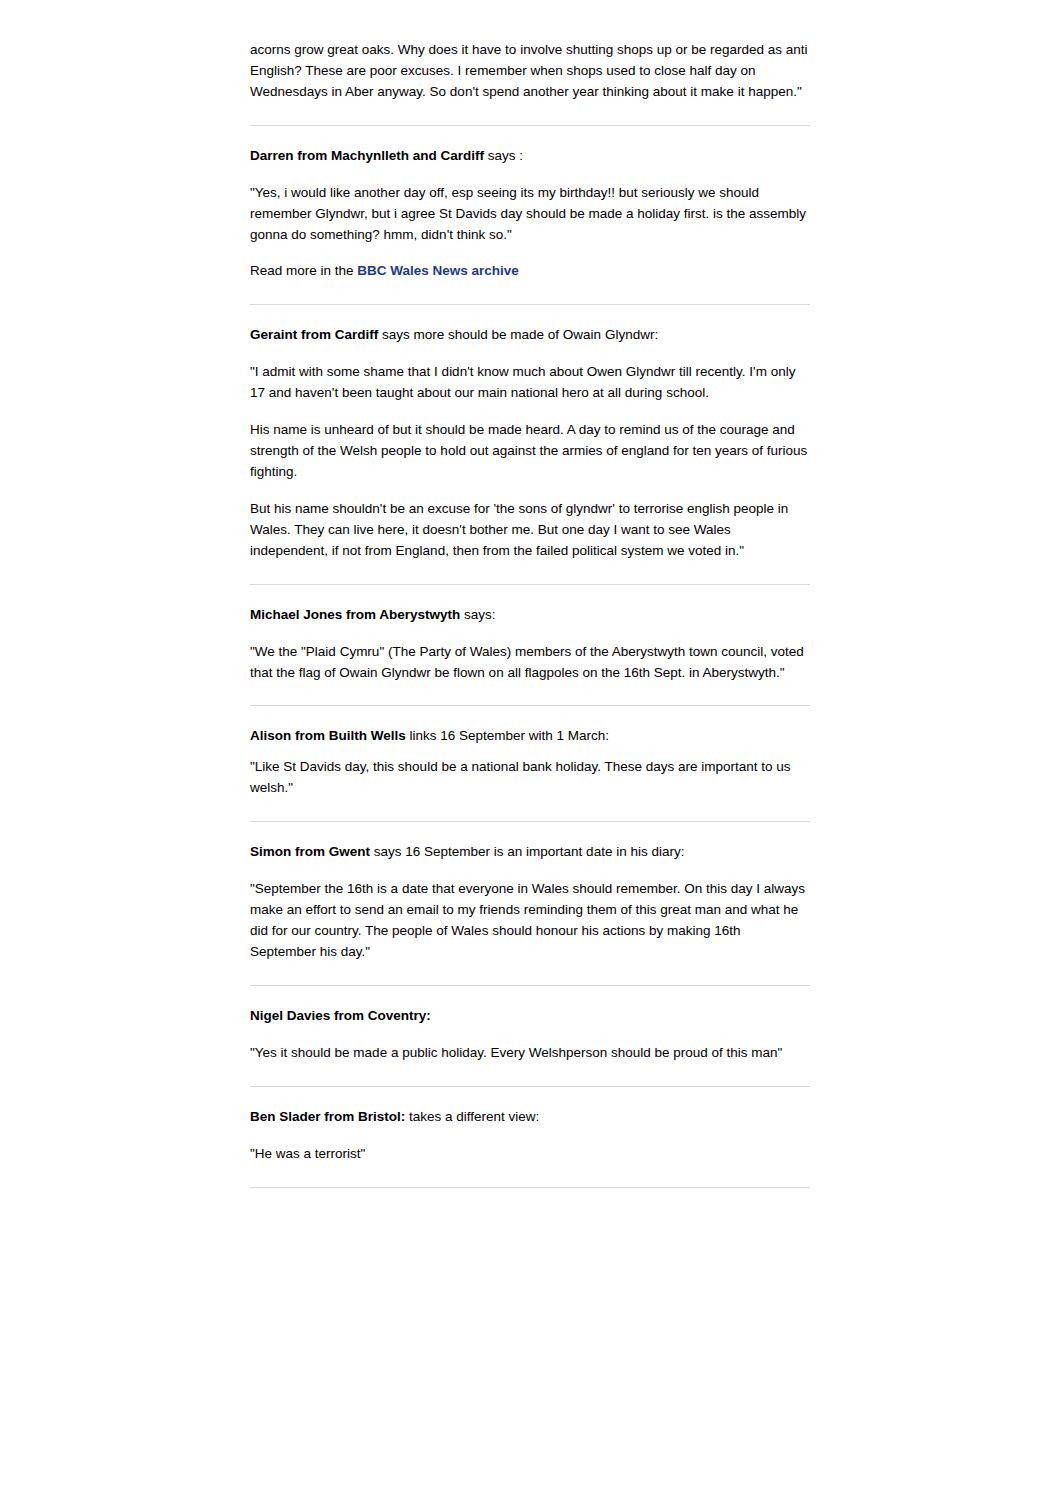acorns grow great oaks. Why does it have to involve shutting shops up or be regarded as anti English? These are poor excuses. I remember when shops used to close half day on Wednesdays in Aber anyway. So don't spend another year thinking about it make it happen."
Darren from Machynlleth and Cardiff says :
"Yes, i would like another day off, esp seeing its my birthday!! but seriously we should remember Glyndwr, but i agree St Davids day should be made a holiday first. is the assembly gonna do something? hmm, didn't think so."
Read more in the BBC Wales News archive
Geraint from Cardiff says more should be made of Owain Glyndwr:
"I admit with some shame that I didn't know much about Owen Glyndwr till recently. I'm only 17 and haven't been taught about our main national hero at all during school.
His name is unheard of but it should be made heard. A day to remind us of the courage and strength of the Welsh people to hold out against the armies of england for ten years of furious fighting.
But his name shouldn't be an excuse for 'the sons of glyndwr' to terrorise english people in Wales. They can live here, it doesn't bother me. But one day I want to see Wales independent, if not from England, then from the failed political system we voted in."
Michael Jones from Aberystwyth says:
"We the "Plaid Cymru" (The Party of Wales) members of the Aberystwyth town council, voted that the flag of Owain Glyndwr be flown on all flagpoles on the 16th Sept. in Aberystwyth."
Alison from Builth Wells links 16 September with 1 March:
"Like St Davids day, this should be a national bank holiday. These days are important to us welsh."
Simon from Gwent says 16 September is an important date in his diary:
"September the 16th is a date that everyone in Wales should remember. On this day I always make an effort to send an email to my friends reminding them of this great man and what he did for our country. The people of Wales should honour his actions by making 16th September his day."
Nigel Davies from Coventry:
"Yes it should be made a public holiday. Every Welshperson should be proud of this man"
Ben Slader from Bristol: takes a different view:
"He was a terrorist"